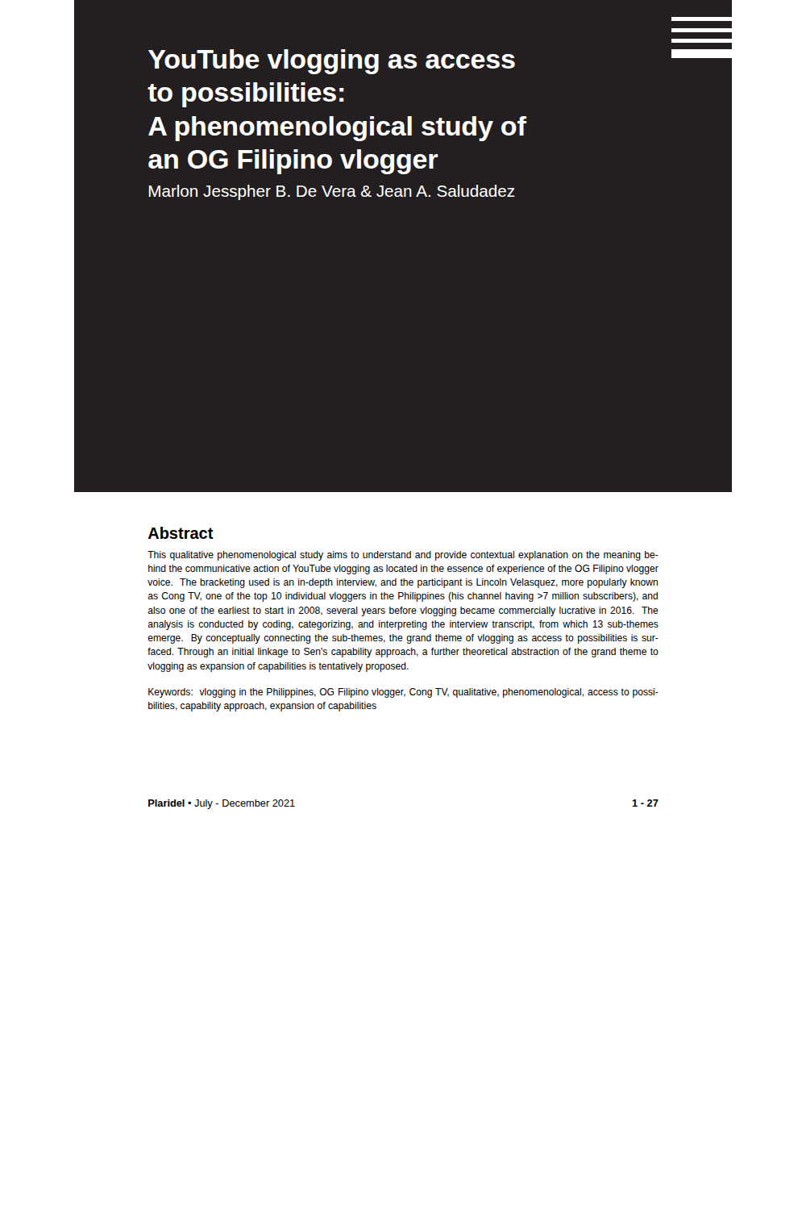YouTube vlogging as access
to possibilities:
A phenomenological study of
an OG Filipino vlogger
Marlon Jesspher B. De Vera & Jean A. Saludadez
Abstract
This qualitative phenomenological study aims to understand and provide contextual explanation on the meaning behind the communicative action of YouTube vlogging as located in the essence of experience of the OG Filipino vlogger voice. The bracketing used is an in-depth interview, and the participant is Lincoln Velasquez, more popularly known as Cong TV, one of the top 10 individual vloggers in the Philippines (his channel having >7 million subscribers), and also one of the earliest to start in 2008, several years before vlogging became commercially lucrative in 2016. The analysis is conducted by coding, categorizing, and interpreting the interview transcript, from which 13 sub-themes emerge. By conceptually connecting the sub-themes, the grand theme of vlogging as access to possibilities is surfaced. Through an initial linkage to Sen's capability approach, a further theoretical abstraction of the grand theme to vlogging as expansion of capabilities is tentatively proposed.
Keywords: vlogging in the Philippines, OG Filipino vlogger, Cong TV, qualitative, phenomenological, access to possibilities, capability approach, expansion of capabilities
Plaridel • July - December 2021
1 - 27